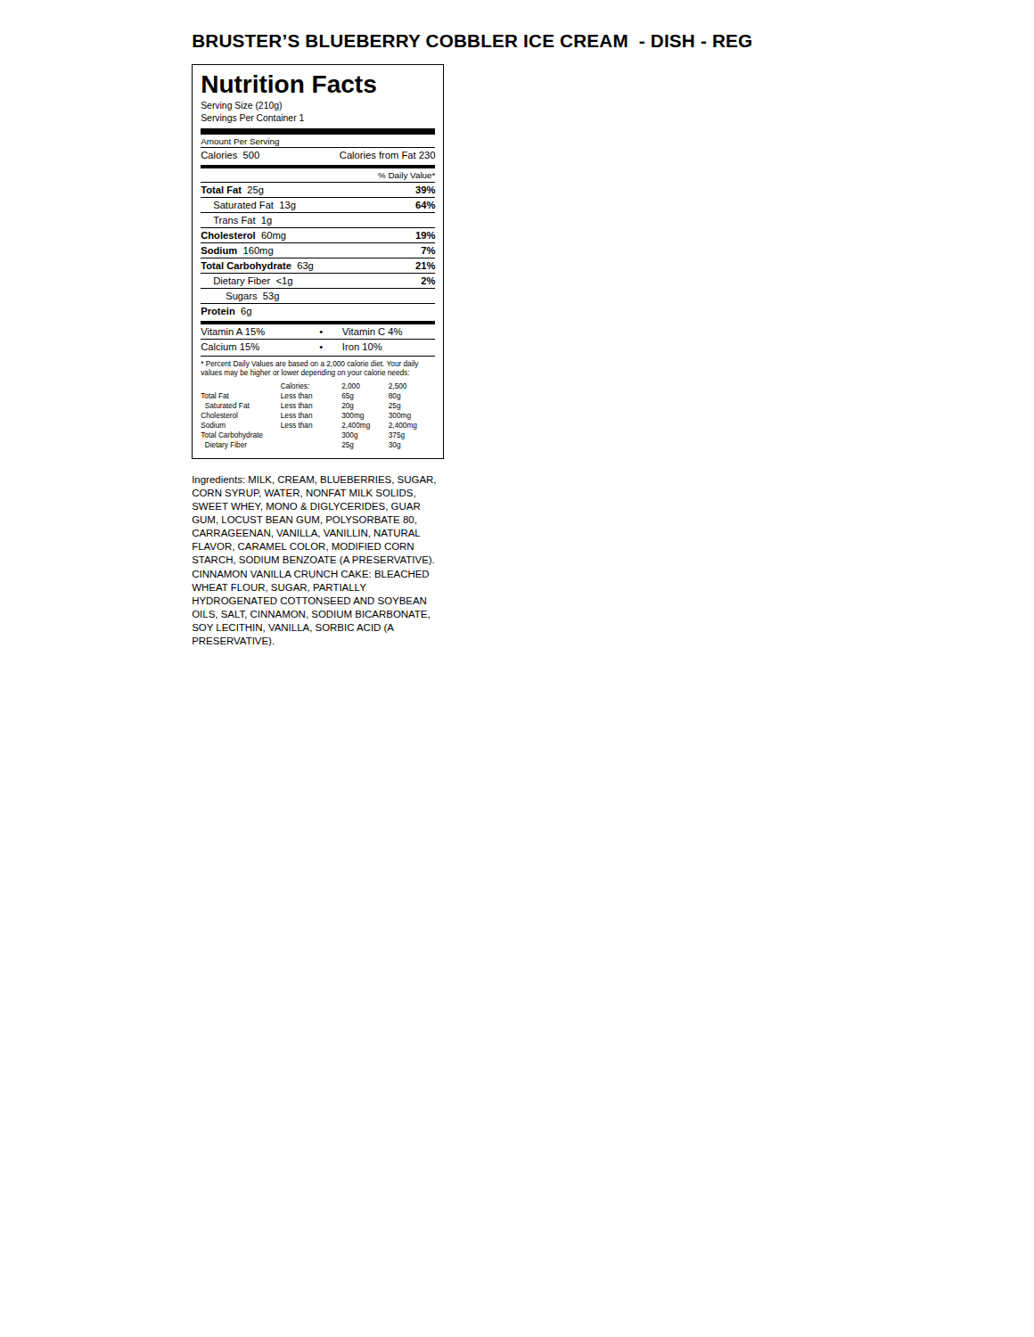BRUSTER’S BLUEBERRY COBBLER ICE CREAM - DISH - REG
Nutrition Facts
Serving Size (210g)
Servings Per Container 1
Amount Per Serving
| Calories 500 | Calories from Fat 230 |
| % Daily Value* |
| Total Fat 25g | 39% |
| Saturated Fat 13g | 64% |
| Trans Fat 1g | |
| Cholesterol 60mg | 19% |
| Sodium 160mg | 7% |
| Total Carbohydrate 63g | 21% |
| Dietary Fiber <1g | 2% |
| Sugars 53g | |
| Protein 6g | |
| Vitamin A 15% | • | Vitamin C 4% |
| Calcium 15% | • | Iron 10% |
* Percent Daily Values are based on a 2,000 calorie diet. Your daily values may be higher or lower depending on your calorie needs:
| | Calories: | 2,000 | 2,500 |
| Total Fat | Less than | 65g | 80g |
| Saturated Fat | Less than | 20g | 25g |
| Cholesterol | Less than | 300mg | 300mg |
| Sodium | Less than | 2,400mg | 2,400mg |
| Total Carbohydrate | | 300g | 375g |
| Dietary Fiber | | 25g | 30g |
Ingredients: MILK, CREAM, BLUEBERRIES, SUGAR, CORN SYRUP, WATER, NONFAT MILK SOLIDS, SWEET WHEY, MONO & DIGLYCERIDES, GUAR GUM, LOCUST BEAN GUM, POLYSORBATE 80, CARRAGEENAN, VANILLA, VANILLIN, NATURAL FLAVOR, CARAMEL COLOR, MODIFIED CORN STARCH, SODIUM BENZOATE (A PRESERVATIVE). CINNAMON VANILLA CRUNCH CAKE: BLEACHED WHEAT FLOUR, SUGAR, PARTIALLY HYDROGENATED COTTONSEED AND SOYBEAN OILS, SALT, CINNAMON, SODIUM BICARBONATE, SOY LECITHIN, VANILLA, SORBIC ACID (A PRESERVATIVE).